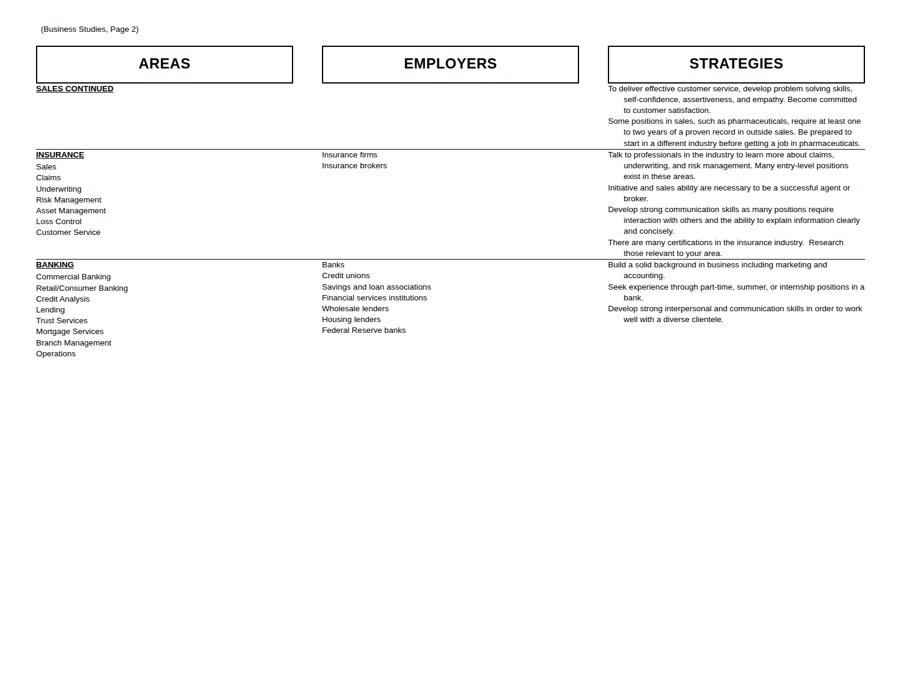(Business Studies, Page 2)
| AREAS | | EMPLOYERS | | STRATEGIES |
| SALES CONTINUED | | | | To deliver effective customer service, develop problem solving skills, self-confidence, assertiveness, and empathy. Become committed to customer satisfaction. Some positions in sales, such as pharmaceuticals, require at least one to two years of a proven record in outside sales. Be prepared to start in a different industry before getting a job in pharmaceuticals. |
| INSURANCE Sales Claims Underwriting Risk Management Asset Management Loss Control Customer Service | | Insurance firms Insurance brokers | | Talk to professionals in the industry to learn more about claims, underwriting, and risk management. Many entry-level positions exist in these areas. Initiative and sales ability are necessary to be a successful agent or broker. Develop strong communication skills as many positions require interaction with others and the ability to explain information clearly and concisely. There are many certifications in the insurance industry. Research those relevant to your area. |
| BANKING Commercial Banking Retail/Consumer Banking Credit Analysis Lending Trust Services Mortgage Services Branch Management Operations | | Banks Credit unions Savings and loan associations Financial services institutions Wholesale lenders Housing lenders Federal Reserve banks | | Build a solid background in business including marketing and accounting. Seek experience through part-time, summer, or internship positions in a bank. Develop strong interpersonal and communication skills in order to work well with a diverse clientele. |